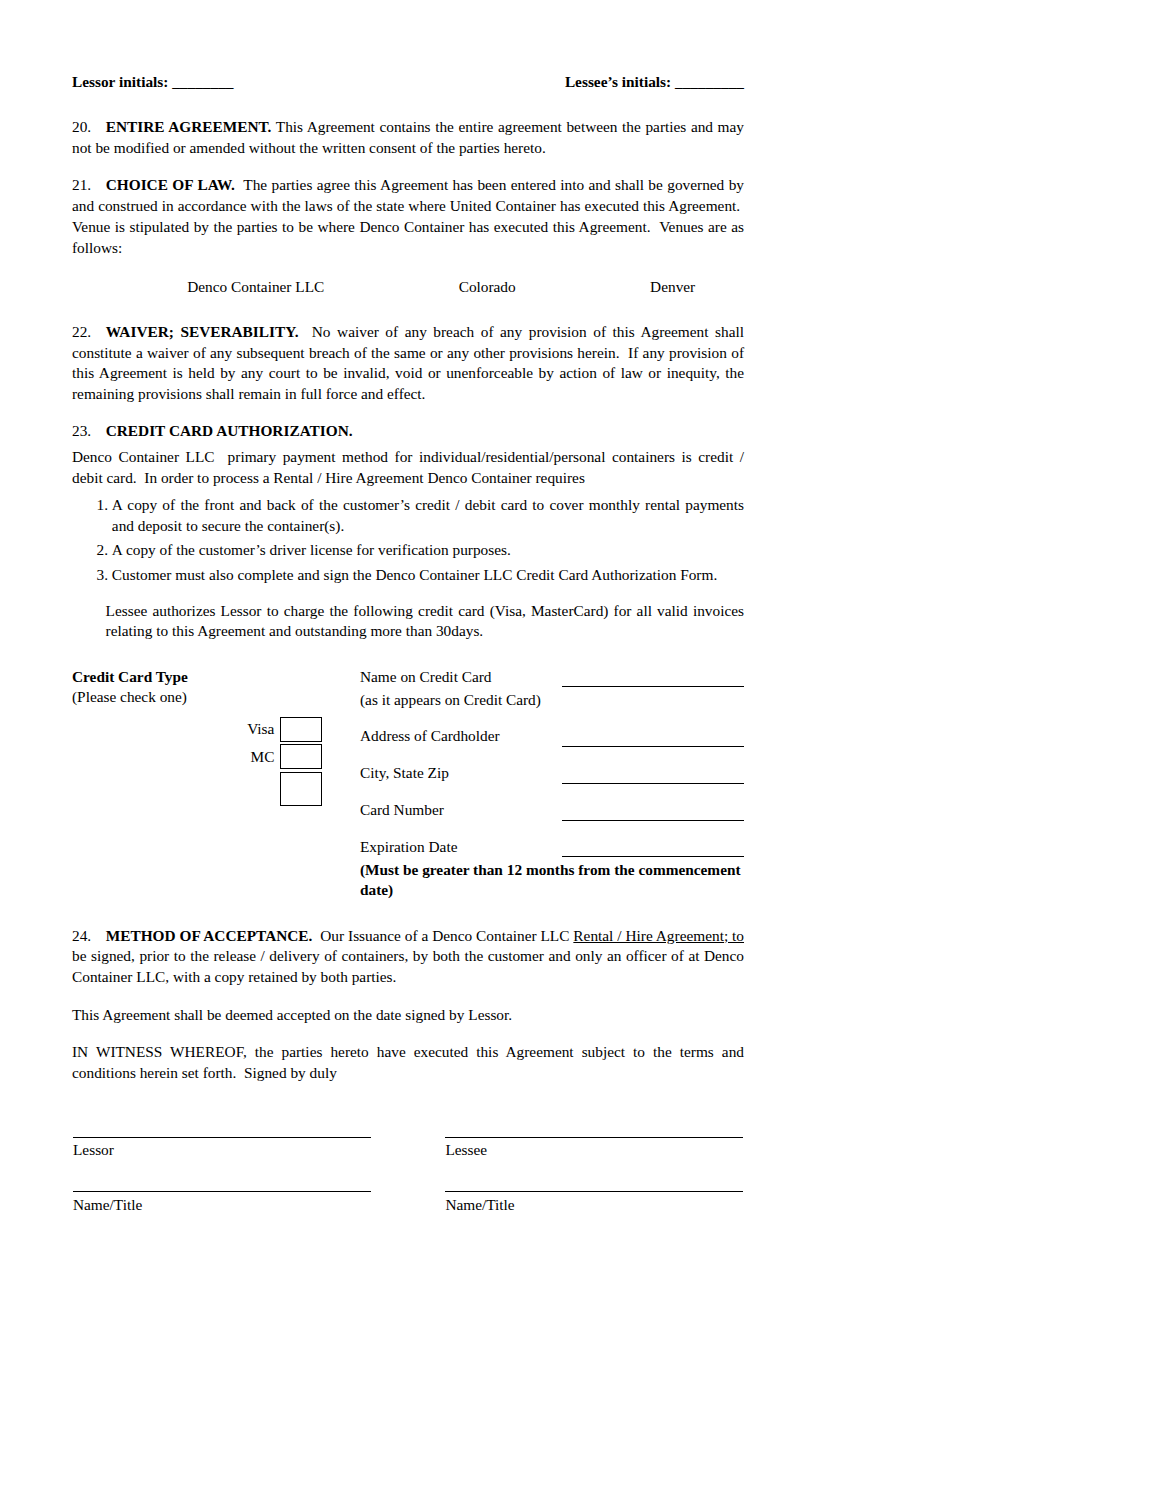Lessor initials: ________ Lessee’s initials: _________
20. ENTIRE AGREEMENT. This Agreement contains the entire agreement between the parties and may not be modified or amended without the written consent of the parties hereto.
21. CHOICE OF LAW. The parties agree this Agreement has been entered into and shall be governed by and construed in accordance with the laws of the state where United Container has executed this Agreement. Venue is stipulated by the parties to be where Denco Container has executed this Agreement. Venues are as follows:
| Denco Container LLC | Colorado | Denver |
22. WAIVER; SEVERABILITY. No waiver of any breach of any provision of this Agreement shall constitute a waiver of any subsequent breach of the same or any other provisions herein. If any provision of this Agreement is held by any court to be invalid, void or unenforceable by action of law or inequity, the remaining provisions shall remain in full force and effect.
23. CREDIT CARD AUTHORIZATION.
Denco Container LLC primary payment method for individual/residential/personal containers is credit / debit card. In order to process a Rental / Hire Agreement Denco Container requires
A copy of the front and back of the customer’s credit / debit card to cover monthly rental payments and deposit to secure the container(s).
A copy of the customer’s driver license for verification purposes.
Customer must also complete and sign the Denco Container LLC Credit Card Authorization Form.
Lessee authorizes Lessor to charge the following credit card (Visa, MasterCard) for all valid invoices relating to this Agreement and outstanding more than 30days.
Credit Card Type
(Please check one)
Visa
MC
Name on Credit Card
(as it appears on Credit Card)
Address of Cardholder
City, State Zip
Card Number
Expiration Date
(Must be greater than 12 months from the commencement date)
24. METHOD OF ACCEPTANCE. Our Issuance of a Denco Container LLC Rental / Hire Agreement; to be signed, prior to the release / delivery of containers, by both the customer and only an officer of at Denco Container LLC, with a copy retained by both parties.
This Agreement shall be deemed accepted on the date signed by Lessor.
IN WITNESS WHEREOF, the parties hereto have executed this Agreement subject to the terms and conditions herein set forth. Signed by duly
| Lessor | Lessee |
| Name/Title | Name/Title |